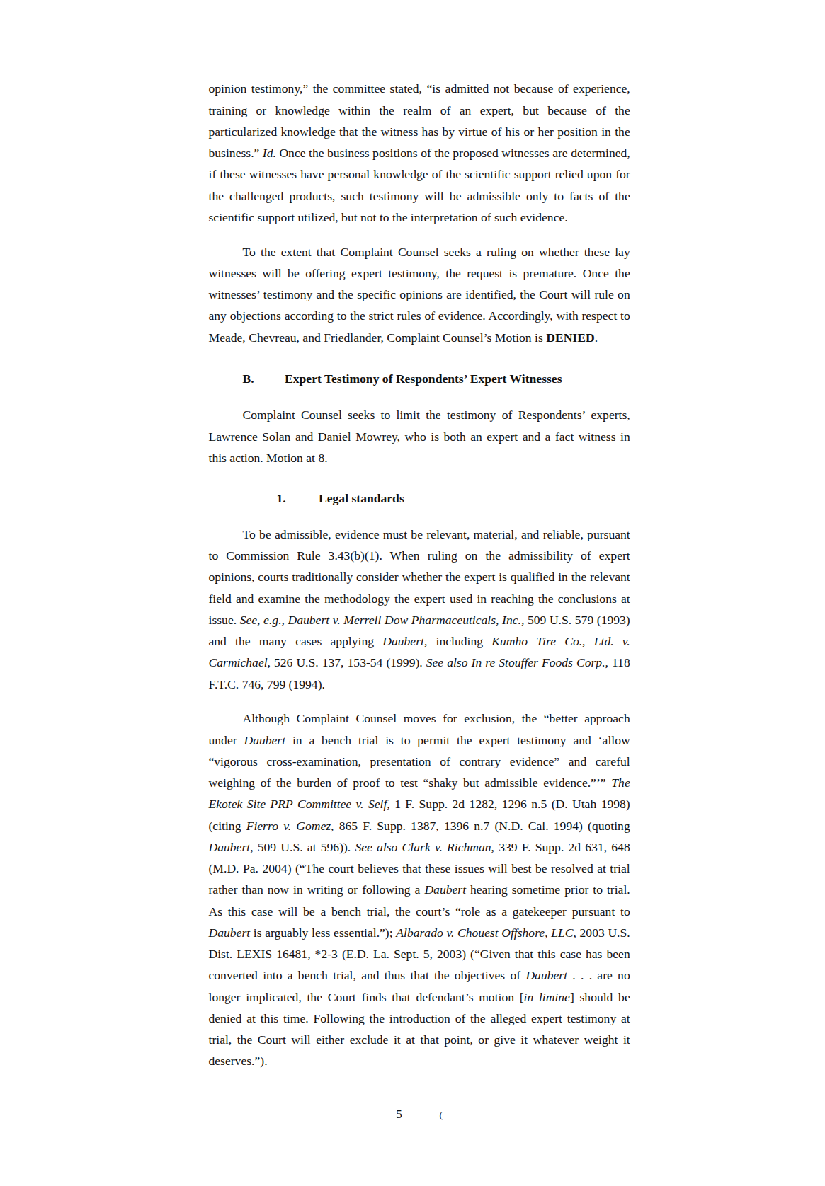opinion testimony,” the committee stated, “is admitted not because of experience, training or knowledge within the realm of an expert, but because of the particularized knowledge that the witness has by virtue of his or her position in the business.” Id. Once the business positions of the proposed witnesses are determined, if these witnesses have personal knowledge of the scientific support relied upon for the challenged products, such testimony will be admissible only to facts of the scientific support utilized, but not to the interpretation of such evidence.
To the extent that Complaint Counsel seeks a ruling on whether these lay witnesses will be offering expert testimony, the request is premature. Once the witnesses’ testimony and the specific opinions are identified, the Court will rule on any objections according to the strict rules of evidence. Accordingly, with respect to Meade, Chevreau, and Friedlander, Complaint Counsel’s Motion is DENIED.
B. Expert Testimony of Respondents’ Expert Witnesses
Complaint Counsel seeks to limit the testimony of Respondents’ experts, Lawrence Solan and Daniel Mowrey, who is both an expert and a fact witness in this action. Motion at 8.
1. Legal standards
To be admissible, evidence must be relevant, material, and reliable, pursuant to Commission Rule 3.43(b)(1). When ruling on the admissibility of expert opinions, courts traditionally consider whether the expert is qualified in the relevant field and examine the methodology the expert used in reaching the conclusions at issue. See, e.g., Daubert v. Merrell Dow Pharmaceuticals, Inc., 509 U.S. 579 (1993) and the many cases applying Daubert, including Kumho Tire Co., Ltd. v. Carmichael, 526 U.S. 137, 153-54 (1999). See also In re Stouffer Foods Corp., 118 F.T.C. 746, 799 (1994).
Although Complaint Counsel moves for exclusion, the “better approach under Daubert in a bench trial is to permit the expert testimony and ‘allow “vigorous cross-examination, presentation of contrary evidence” and careful weighing of the burden of proof to test “shaky but admissible evidence.”’” The Ekotek Site PRP Committee v. Self, 1 F. Supp. 2d 1282, 1296 n.5 (D. Utah 1998) (citing Fierro v. Gomez, 865 F. Supp. 1387, 1396 n.7 (N.D. Cal. 1994) (quoting Daubert, 509 U.S. at 596)). See also Clark v. Richman, 339 F. Supp. 2d 631, 648 (M.D. Pa. 2004) (“The court believes that these issues will best be resolved at trial rather than now in writing or following a Daubert hearing sometime prior to trial. As this case will be a bench trial, the court’s “role as a gatekeeper pursuant to Daubert is arguably less essential.”); Albarado v. Chouest Offshore, LLC, 2003 U.S. Dist. LEXIS 16481, *2-3 (E.D. La. Sept. 5, 2003) (“Given that this case has been converted into a bench trial, and thus that the objectives of Daubert . . . are no longer implicated, the Court finds that defendant’s motion [in limine] should be denied at this time. Following the introduction of the alleged expert testimony at trial, the Court will either exclude it at that point, or give it whatever weight it deserves.”).
5(